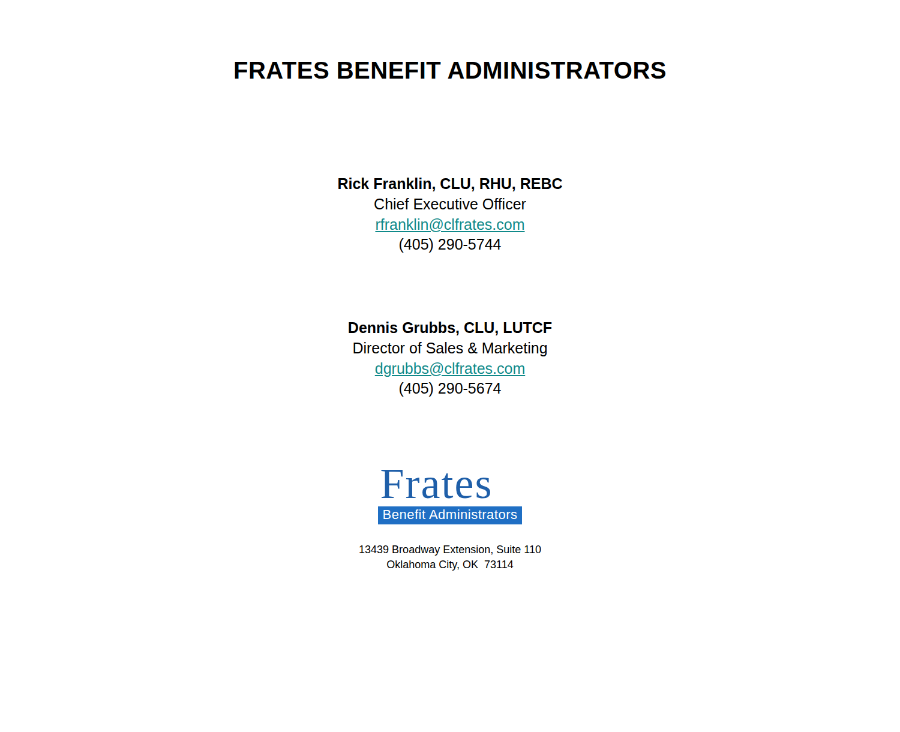FRATES BENEFIT ADMINISTRATORS
Rick Franklin, CLU, RHU, REBC
Chief Executive Officer
rfranklin@clfrates.com
(405) 290-5744
Dennis Grubbs, CLU, LUTCF
Director of Sales & Marketing
dgrubbs@clfrates.com
(405) 290-5674
Frates
Benefit Administrators
13439 Broadway Extension, Suite 110
Oklahoma City, OK 73114